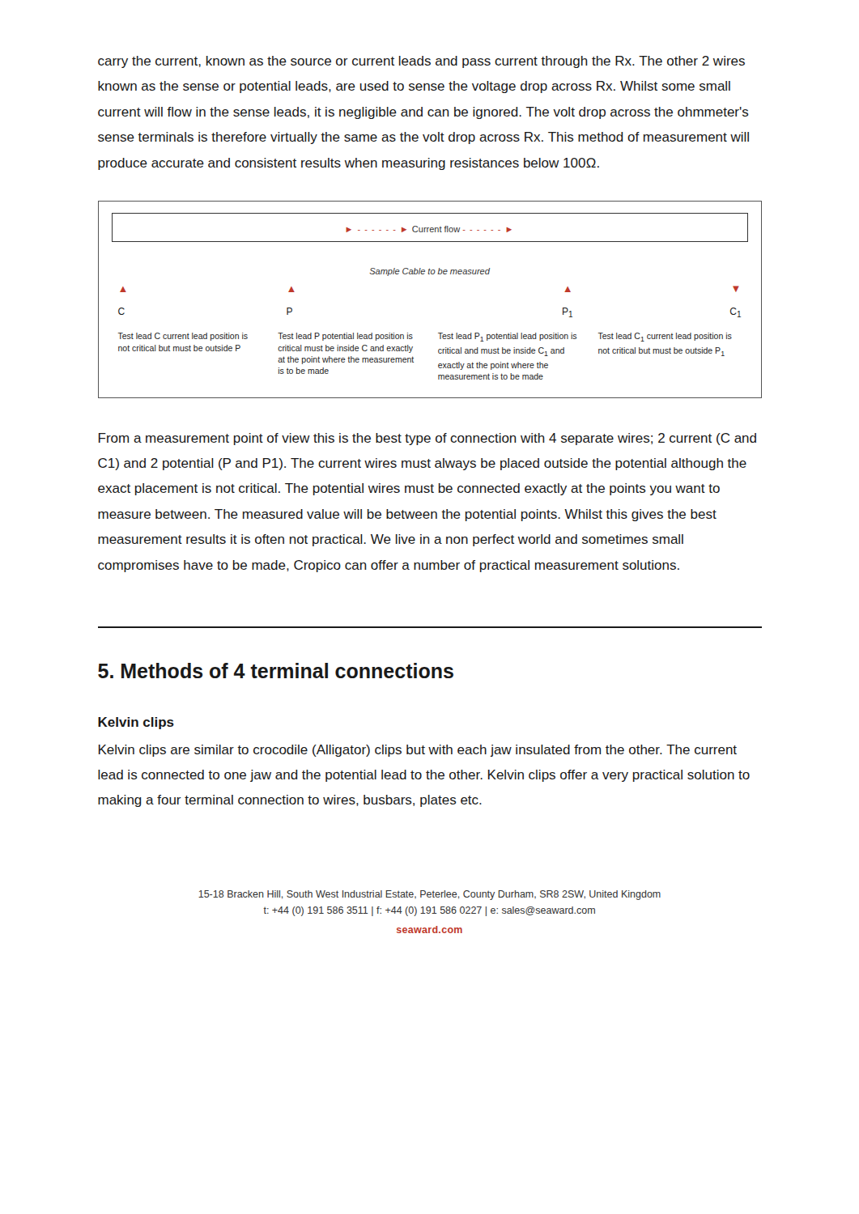carry the current, known as the source or current leads and pass current through the Rx. The other 2 wires known as the sense or potential leads, are used to sense the voltage drop across Rx. Whilst some small current will flow in the sense leads, it is negligible and can be ignored. The volt drop across the ohmmeter's sense terminals is therefore virtually the same as the volt drop across Rx. This method of measurement will produce accurate and consistent results when measuring resistances below 100Ω.
► - - - - - - ► Current flow - - - - - - ►
Sample Cable to be measured
▲ ▲ ▲ ▼
C P P1 C1
Test lead C current lead position is not critical but must be outside P
Test lead P potential lead position is critical must be inside C and exactly at the point where the measurement is to be made
Test lead P1 potential lead position is critical and must be inside C1 and exactly at the point where the measurement is to be made
Test lead C1 current lead position is not critical but must be outside P1
From a measurement point of view this is the best type of connection with 4 separate wires; 2 current (C and C1) and 2 potential (P and P1). The current wires must always be placed outside the potential although the exact placement is not critical. The potential wires must be connected exactly at the points you want to measure between. The measured value will be between the potential points. Whilst this gives the best measurement results it is often not practical. We live in a non perfect world and sometimes small compromises have to be made, Cropico can offer a number of practical measurement solutions.
5. Methods of 4 terminal connections
Kelvin clips
Kelvin clips are similar to crocodile (Alligator) clips but with each jaw insulated from the other. The current lead is connected to one jaw and the potential lead to the other. Kelvin clips offer a very practical solution to making a four terminal connection to wires, busbars, plates etc.
15-18 Bracken Hill, South West Industrial Estate, Peterlee, County Durham, SR8 2SW, United Kingdom
t: +44 (0) 191 586 3511 | f: +44 (0) 191 586 0227 | e: sales@seaward.com
seaward.com